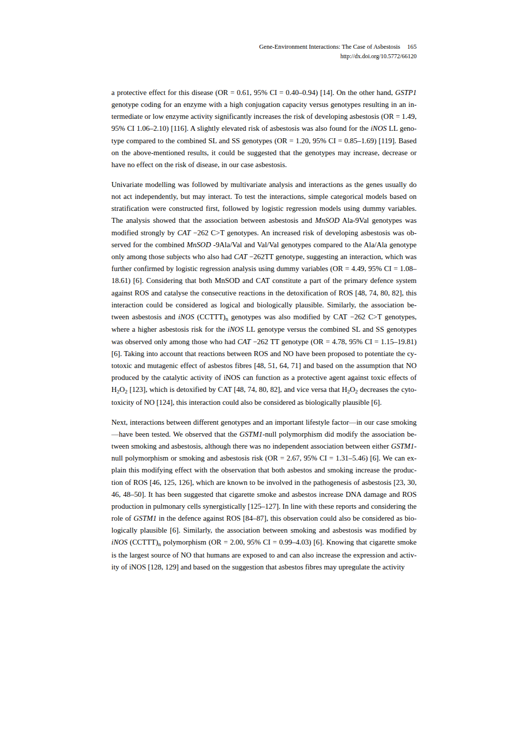Gene-Environment Interactions: The Case of Asbestosis 165 http://dx.doi.org/10.5772/66120
a protective effect for this disease (OR = 0.61, 95% CI = 0.40–0.94) [14]. On the other hand, GSTP1 genotype coding for an enzyme with a high conjugation capacity versus genotypes resulting in an intermediate or low enzyme activity significantly increases the risk of developing asbestosis (OR = 1.49, 95% CI 1.06–2.10) [116]. A slightly elevated risk of asbestosis was also found for the iNOS LL genotype compared to the combined SL and SS genotypes (OR = 1.20, 95% CI = 0.85–1.69) [119]. Based on the above-mentioned results, it could be suggested that the genotypes may increase, decrease or have no effect on the risk of disease, in our case asbestosis.
Univariate modelling was followed by multivariate analysis and interactions as the genes usually do not act independently, but may interact. To test the interactions, simple categorical models based on stratification were constructed first, followed by logistic regression models using dummy variables. The analysis showed that the association between asbestosis and MnSOD Ala-9Val genotypes was modified strongly by CAT −262 C>T genotypes. An increased risk of developing asbestosis was observed for the combined MnSOD -9Ala/Val and Val/Val genotypes compared to the Ala/Ala genotype only among those subjects who also had CAT −262TT genotype, suggesting an interaction, which was further confirmed by logistic regression analysis using dummy variables (OR = 4.49, 95% CI = 1.08–18.61) [6]. Considering that both MnSOD and CAT constitute a part of the primary defence system against ROS and catalyse the consecutive reactions in the detoxification of ROS [48, 74, 80, 82], this interaction could be considered as logical and biologically plausible. Similarly, the association between asbestosis and iNOS (CCTTT)n genotypes was also modified by CAT −262 C>T genotypes, where a higher asbestosis risk for the iNOS LL genotype versus the combined SL and SS genotypes was observed only among those who had CAT −262 TT genotype (OR = 4.78, 95% CI = 1.15–19.81) [6]. Taking into account that reactions between ROS and NO have been proposed to potentiate the cytotoxic and mutagenic effect of asbestos fibres [48, 51, 64, 71] and based on the assumption that NO produced by the catalytic activity of iNOS can function as a protective agent against toxic effects of H2O2 [123], which is detoxified by CAT [48, 74, 80, 82], and vice versa that H2O2 decreases the cytotoxicity of NO [124], this interaction could also be considered as biologically plausible [6].
Next, interactions between different genotypes and an important lifestyle factor—in our case smoking—have been tested. We observed that the GSTM1-null polymorphism did modify the association between smoking and asbestosis, although there was no independent association between either GSTM1-null polymorphism or smoking and asbestosis risk (OR = 2.67, 95% CI = 1.31–5.46) [6]. We can explain this modifying effect with the observation that both asbestos and smoking increase the production of ROS [46, 125, 126], which are known to be involved in the pathogenesis of asbestosis [23, 30, 46, 48–50]. It has been suggested that cigarette smoke and asbestos increase DNA damage and ROS production in pulmonary cells synergistically [125–127]. In line with these reports and considering the role of GSTM1 in the defence against ROS [84–87], this observation could also be considered as biologically plausible [6]. Similarly, the association between smoking and asbestosis was modified by iNOS (CCTTT)n polymorphism (OR = 2.00, 95% CI = 0.99–4.03) [6]. Knowing that cigarette smoke is the largest source of NO that humans are exposed to and can also increase the expression and activity of iNOS [128, 129] and based on the suggestion that asbestos fibres may upregulate the activity